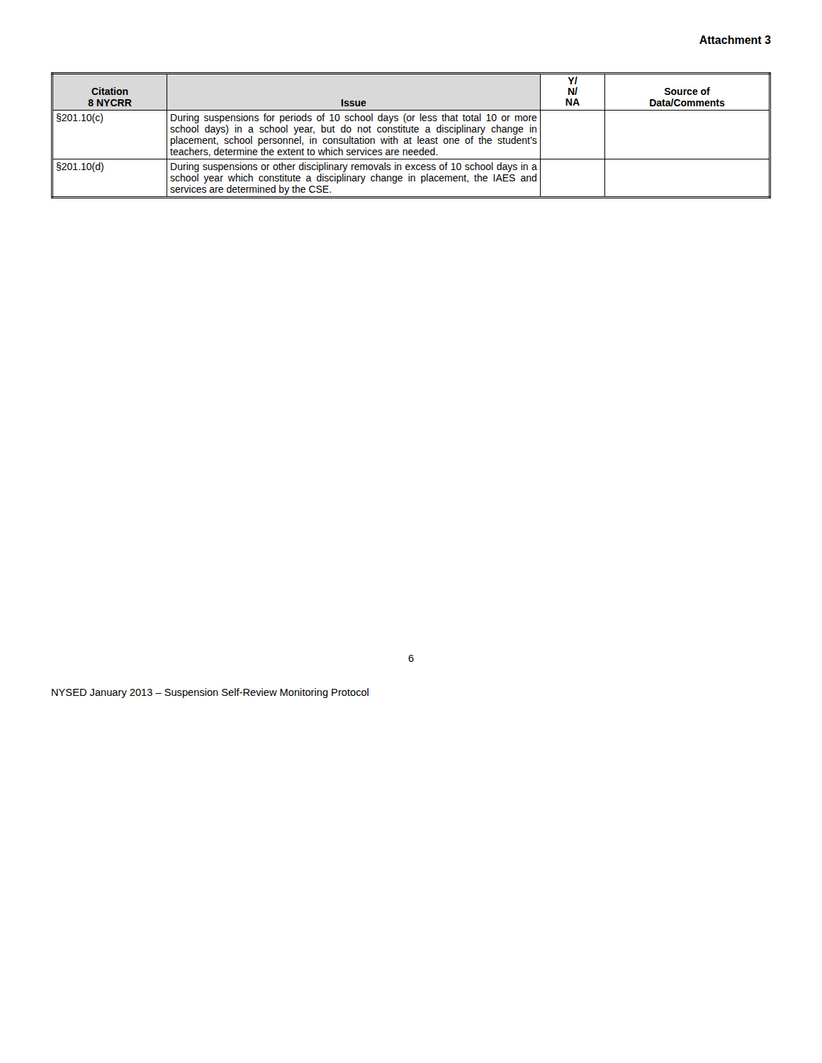Attachment 3
| Citation 8 NYCRR | Issue | Y/ N/ NA | Source of Data/Comments |
| --- | --- | --- | --- |
| §201.10(c) | During suspensions for periods of 10 school days (or less that total 10 or more school days) in a school year, but do not constitute a disciplinary change in placement, school personnel, in consultation with at least one of the student’s teachers, determine the extent to which services are needed. | | |
| §201.10(d) | During suspensions or other disciplinary removals in excess of 10 school days in a school year which constitute a disciplinary change in placement, the IAES and services are determined by the CSE. | | |
6
NYSED January 2013 – Suspension Self-Review Monitoring Protocol